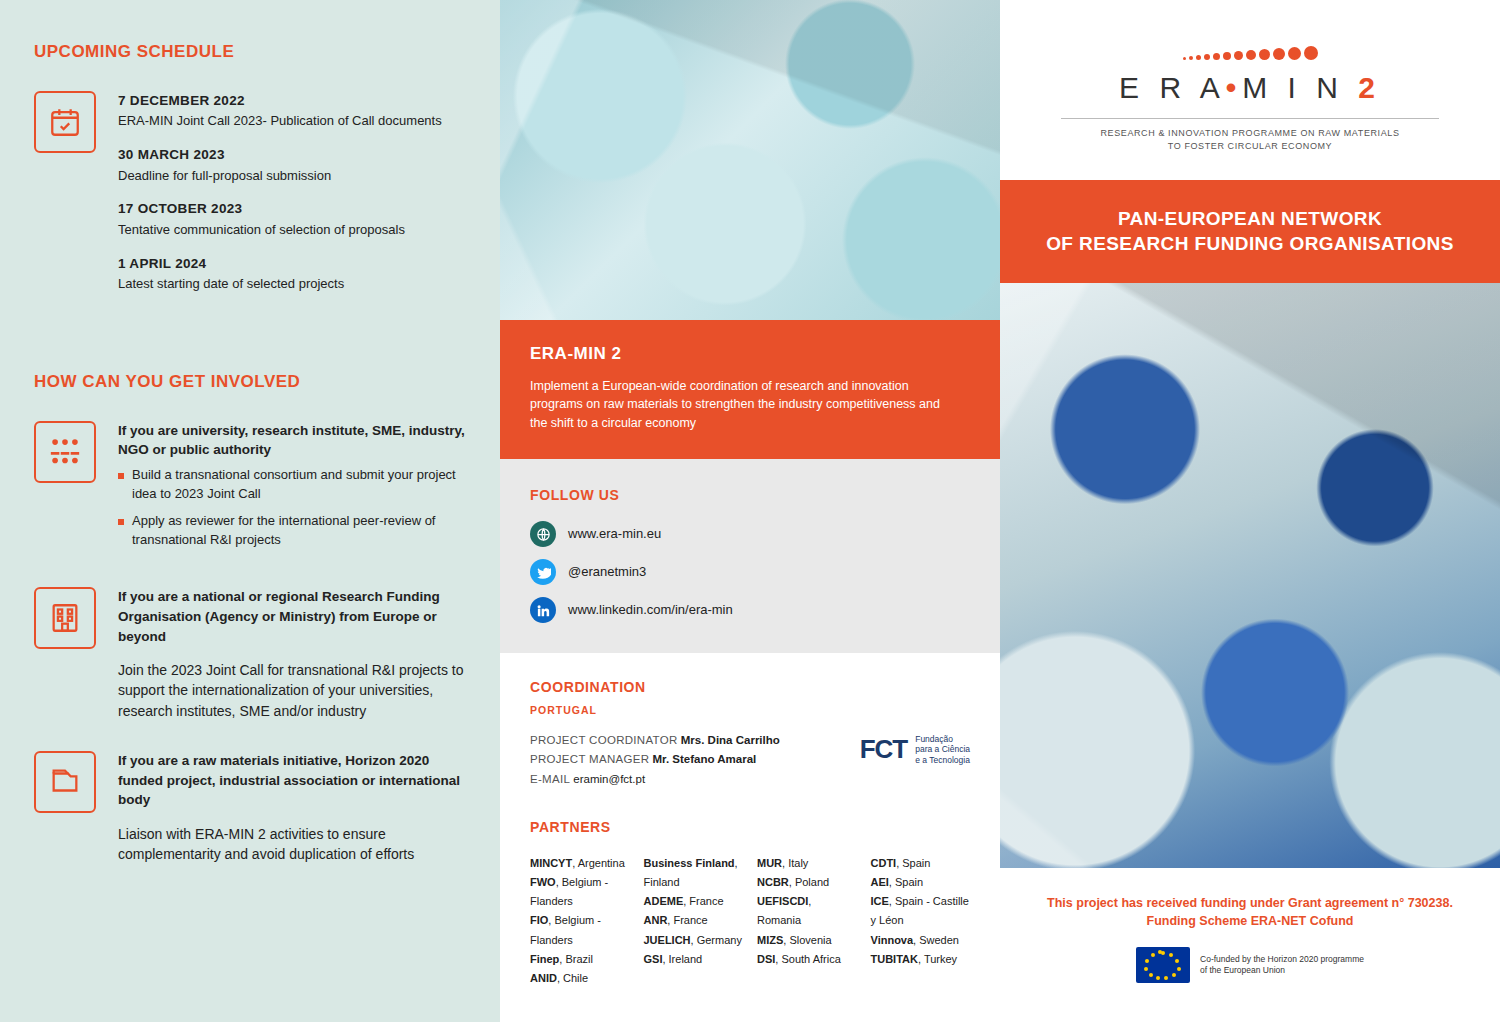Upcoming schedule
7 DECEMBER 2022
ERA-MIN Joint Call 2023- Publication of Call documents
30 MARCH 2023
Deadline for full-proposal submission
17 OCTOBER 2023
Tentative communication of selection of proposals
1 APRIL 2024
Latest starting date of selected projects
How can you get involved
If you are university, research institute, SME, industry, NGO or public authority
Build a transnational consortium and submit your project idea to 2023 Joint Call
Apply as reviewer for the international peer-review of transnational R&I projects
If you are a national or regional Research Funding Organisation (Agency or Ministry) from Europe or beyond
Join the 2023 Joint Call for transnational R&I projects to support the internationalization of your universities, research institutes, SME and/or industry
If you are a raw materials initiative, Horizon 2020 funded project, industrial association or international body
Liaison with ERA-MIN 2 activities to ensure complementarity and avoid duplication of efforts
ERA-MIN 2
Implement a European-wide coordination of research and innovation programs on raw materials to strengthen the industry competitiveness and the shift to a circular economy
Follow us
www.era-min.eu
@eranetmin3
www.linkedin.com/in/era-min
Coordination
PORTUGAL
PROJECT COORDINATOR Mrs. Dina Carrilho
PROJECT MANAGER Mr. Stefano Amaral
E-MAIL eramin@fct.pt
FCT Fundação
para a Ciência
e a Tecnologia
Partners
MINCYT, Argentina
FWO, Belgium - Flanders
FIO, Belgium - Flanders
Finep, Brazil
ANID, Chile
Business Finland, Finland
ADEME, France
ANR, France
JUELICH, Germany
GSI, Ireland
MUR, Italy
NCBR, Poland
UEFISCDI, Romania
MIZS, Slovenia
DSI, South Africa
CDTI, Spain
AEI, Spain
ICE, Spain - Castille y Léon
Vinnova, Sweden
TUBITAK, Turkey
E R A•M I N 2
RESEARCH & INNOVATION PROGRAMME ON RAW MATERIALS
TO FOSTER CIRCULAR ECONOMY
PAN-EUROPEAN NETWORK
OF RESEARCH FUNDING ORGANISATIONS
This project has received funding under Grant agreement n° 730238.
Funding Scheme ERA-NET Cofund
Co-funded by the Horizon 2020 programme
of the European Union